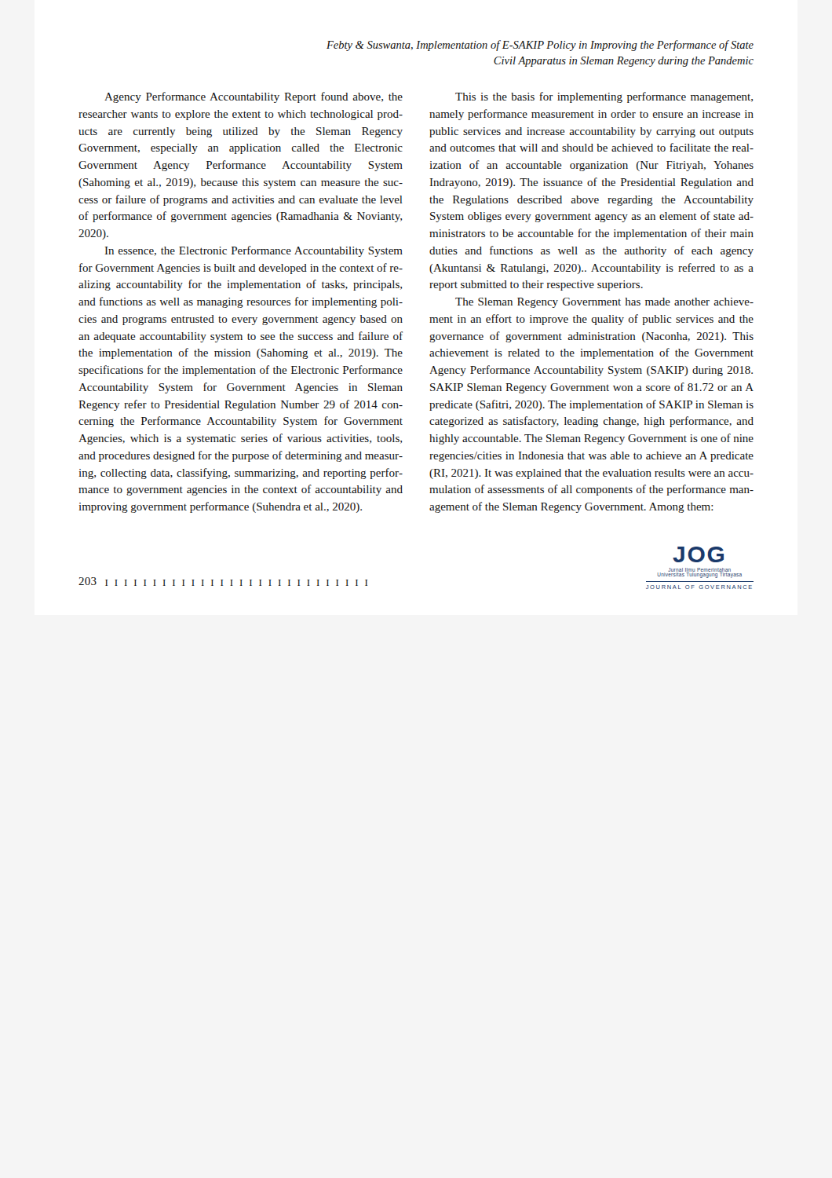Febty & Suswanta, Implementation of E-SAKIP Policy in Improving the Performance of State
Civil Apparatus in Sleman Regency during the Pandemic
Agency Performance Accountability Report found above, the researcher wants to explore the extent to which technological products are currently being utilized by the Sleman Regency Government, especially an application called the Electronic Government Agency Performance Accountability System (Sahoming et al., 2019), because this system can measure the success or failure of programs and activities and can evaluate the level of performance of government agencies (Ramadhania & Novianty, 2020).
In essence, the Electronic Performance Accountability System for Government Agencies is built and developed in the context of realizing accountability for the implementation of tasks, principals, and functions as well as managing resources for implementing policies and programs entrusted to every government agency based on an adequate accountability system to see the success and failure of the implementation of the mission (Sahoming et al., 2019). The specifications for the implementation of the Electronic Performance Accountability System for Government Agencies in Sleman Regency refer to Presidential Regulation Number 29 of 2014 concerning the Performance Accountability System for Government Agencies, which is a systematic series of various activities, tools, and procedures designed for the purpose of determining and measuring, collecting data, classifying, summarizing, and reporting performance to government agencies in the context of accountability and improving government performance (Suhendra et al., 2020).
This is the basis for implementing performance management, namely performance measurement in order to ensure an increase in public services and increase accountability by carrying out outputs and outcomes that will and should be achieved to facilitate the realization of an accountable organization (Nur Fitriyah, Yohanes Indrayono, 2019). The issuance of the Presidential Regulation and the Regulations described above regarding the Accountability System obliges every government agency as an element of state administrators to be accountable for the implementation of their main duties and functions as well as the authority of each agency (Akuntansi & Ratulangi, 2020).. Accountability is referred to as a report submitted to their respective superiors.
The Sleman Regency Government has made another achievement in an effort to improve the quality of public services and the governance of government administration (Naconha, 2021). This achievement is related to the implementation of the Government Agency Performance Accountability System (SAKIP) during 2018. SAKIP Sleman Regency Government won a score of 81.72 or an A predicate (Safitri, 2020). The implementation of SAKIP in Sleman is categorized as satisfactory, leading change, high performance, and highly accountable. The Sleman Regency Government is one of nine regencies/cities in Indonesia that was able to achieve an A predicate (RI, 2021). It was explained that the evaluation results were an accumulation of assessments of all components of the performance management of the Sleman Regency Government. Among them:
203 I I I I I I I I I I I I I I I I I I I I I I I I I I I I
JOG
Jurnal Ilmu Pemerintahan
Universitas Tulungagung Tirtayasa
JOURNAL OF GOVERNANCE